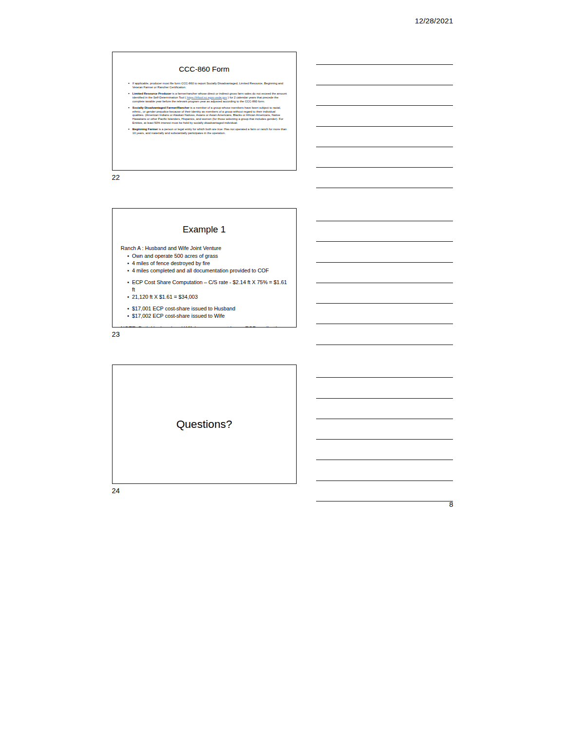12/28/2021
CCC-860 Form
If applicable, producer must file form CCC-860 to report Socially Disadvantaged, Limited Resource, Beginning and Veteran Farmer or Rancher Certification.
Limited Resource Producer is a farmer/rancher whose direct or indirect gross farm sales do not exceed the amount identified in the Self-Determination Tool ( https://lrftool.sc.egov.usda.gov ) for 2 calendar years that precede the complete taxable year before the relevant program year as adjusted according to the CCC-860 form.
Socially Disadvantaged Farmer/Rancher is a member of a group whose members have been subject to racial, ethnic,, or gender prejudice because of their identity as members of a group without regard to their individual qualities. (American Indians or Alaskan Natives, Asians or Asian Americans, Blacks or African Americans, Native Hawaiians or other Pacific Islanders, Hispanics, and women (for those selecting a group that includes gender). For Entities, at least 50% interest must be held by socially disadvantaged individual.
Beginning Farmer is a person or legal entity for which both are true: Has not operated a farm or ranch for more than 10 years, and materially and substantially participates in the operation.
22
Example 1
Ranch A : Husband and Wife Joint Venture
Own and operate 500 acres of grass
4 miles of fence destroyed by fire
4 miles completed and all documentation provided to COF
ECP Cost Share Computation – C/S rate - $2.14 ft X 75% = $1.61 ft
21,120 ft X $1.61 = $34,003
$17,001 ECP cost-share issued to Husband
$17,002 ECP cost-share issued to Wife
NOTE: Both Husband and Wife’s names must be on ECP application and cost documentation
23
Questions?
24
8